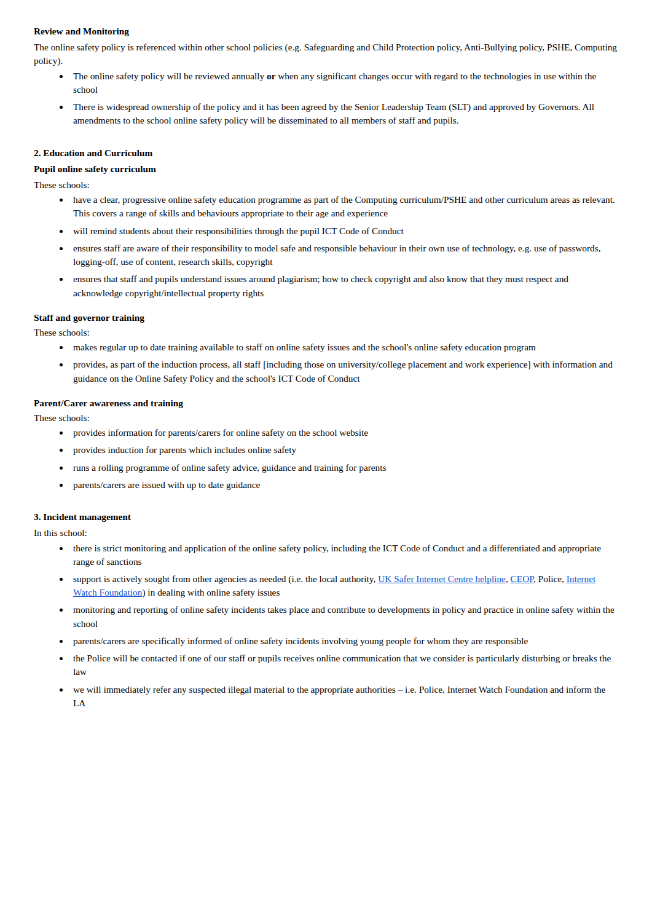Review and Monitoring
The online safety policy is referenced within other school policies (e.g. Safeguarding and Child Protection policy, Anti-Bullying policy, PSHE, Computing policy).
The online safety policy will be reviewed annually or when any significant changes occur with regard to the technologies in use within the school
There is widespread ownership of the policy and it has been agreed by the Senior Leadership Team (SLT) and approved by Governors. All amendments to the school online safety policy will be disseminated to all members of staff and pupils.
2. Education and Curriculum
Pupil online safety curriculum
These schools:
have a clear, progressive online safety education programme as part of the Computing curriculum/PSHE and other curriculum areas as relevant. This covers a range of skills and behaviours appropriate to their age and experience
will remind students about their responsibilities through the pupil ICT Code of Conduct
ensures staff are aware of their responsibility to model safe and responsible behaviour in their own use of technology, e.g. use of passwords, logging-off, use of content, research skills, copyright
ensures that staff and pupils understand issues around plagiarism; how to check copyright and also know that they must respect and acknowledge copyright/intellectual property rights
Staff and governor training
These schools:
makes regular up to date training available to staff on online safety issues and the school's online safety education program
provides, as part of the induction process, all staff [including those on university/college placement and work experience] with information and guidance on the Online Safety Policy and the school's ICT Code of Conduct
Parent/Carer awareness and training
These schools:
provides information for parents/carers for online safety on the school website
provides induction for parents which includes online safety
runs a rolling programme of online safety advice, guidance and training for parents
parents/carers are issued with up to date guidance
3. Incident management
In this school:
there is strict monitoring and application of the online safety policy, including the ICT Code of Conduct and a differentiated and appropriate range of sanctions
support is actively sought from other agencies as needed (i.e. the local authority, UK Safer Internet Centre helpline, CEOP, Police, Internet Watch Foundation) in dealing with online safety issues
monitoring and reporting of online safety incidents takes place and contribute to developments in policy and practice in online safety within the school
parents/carers are specifically informed of online safety incidents involving young people for whom they are responsible
the Police will be contacted if one of our staff or pupils receives online communication that we consider is particularly disturbing or breaks the law
we will immediately refer any suspected illegal material to the appropriate authorities – i.e. Police, Internet Watch Foundation and inform the LA